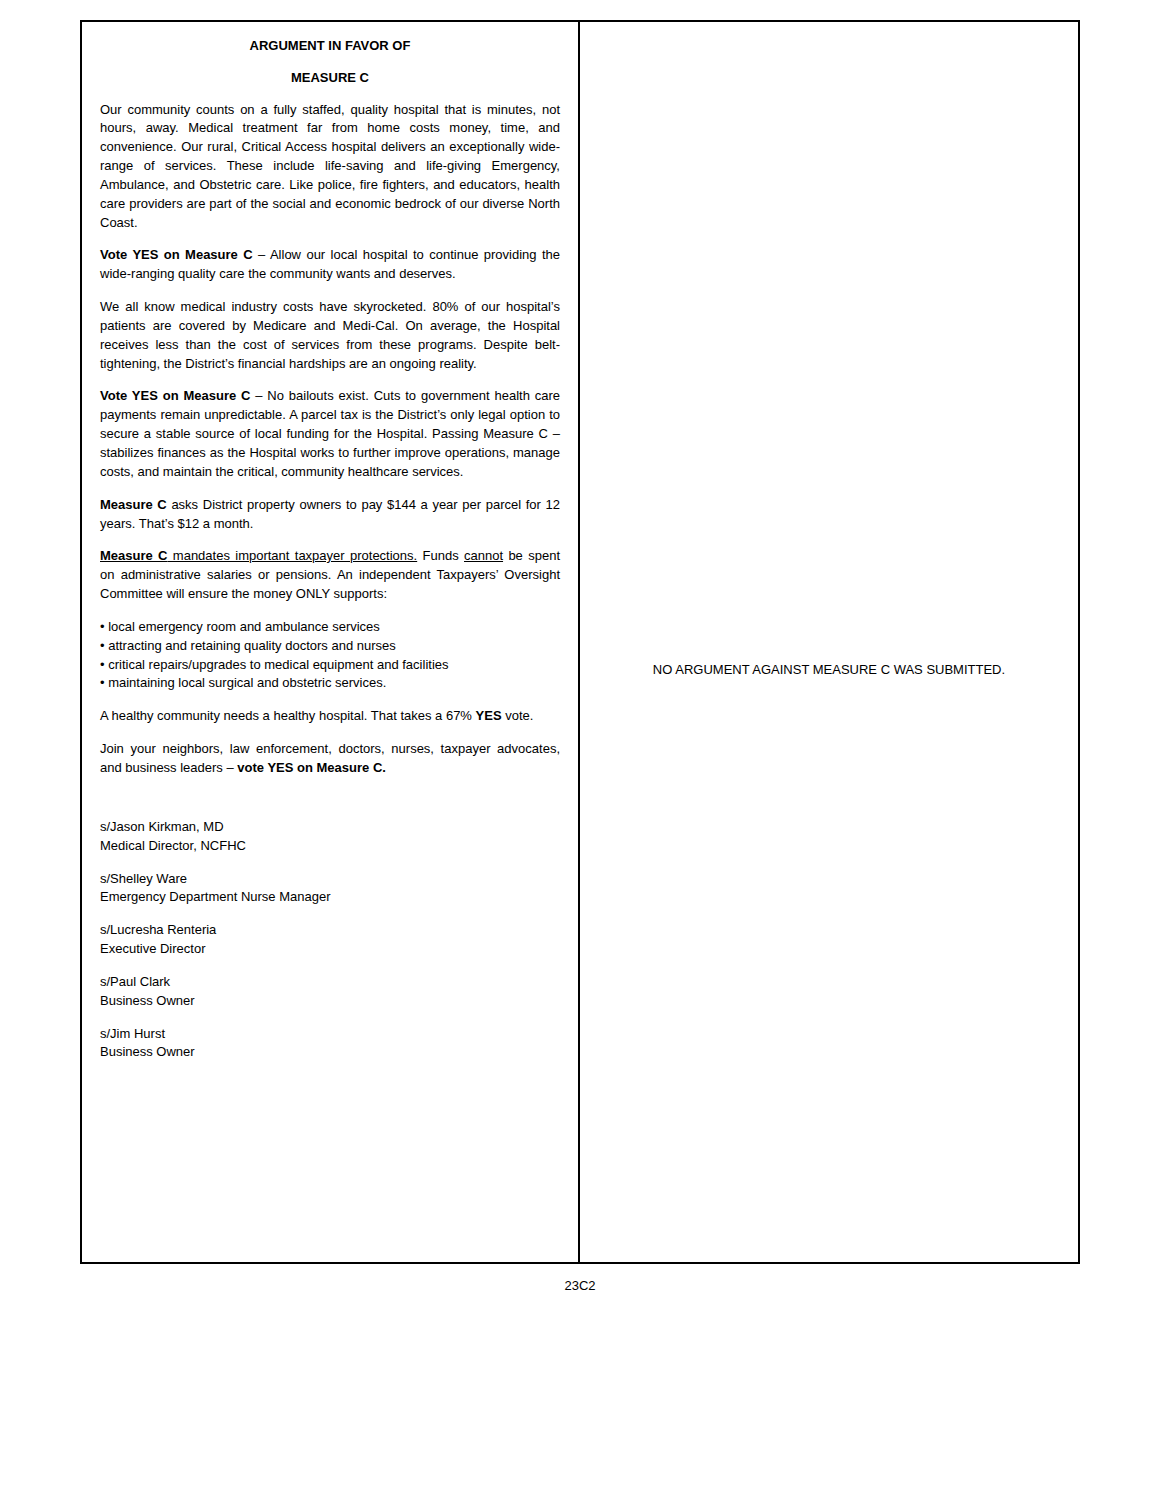ARGUMENT IN FAVOR OF
MEASURE C
Our community counts on a fully staffed, quality hospital that is minutes, not hours, away. Medical treatment far from home costs money, time, and convenience. Our rural, Critical Access hospital delivers an exceptionally wide-range of services. These include life-saving and life-giving Emergency, Ambulance, and Obstetric care. Like police, fire fighters, and educators, health care providers are part of the social and economic bedrock of our diverse North Coast.
Vote YES on Measure C – Allow our local hospital to continue providing the wide-ranging quality care the community wants and deserves.
We all know medical industry costs have skyrocketed. 80% of our hospital’s patients are covered by Medicare and Medi-Cal. On average, the Hospital receives less than the cost of services from these programs. Despite belt-tightening, the District’s financial hardships are an ongoing reality.
Vote YES on Measure C – No bailouts exist. Cuts to government health care payments remain unpredictable. A parcel tax is the District’s only legal option to secure a stable source of local funding for the Hospital. Passing Measure C – stabilizes finances as the Hospital works to further improve operations, manage costs, and maintain the critical, community healthcare services.
Measure C asks District property owners to pay $144 a year per parcel for 12 years. That’s $12 a month.
Measure C mandates important taxpayer protections. Funds cannot be spent on administrative salaries or pensions. An independent Taxpayers’ Oversight Committee will ensure the money ONLY supports:
• local emergency room and ambulance services
• attracting and retaining quality doctors and nurses
• critical repairs/upgrades to medical equipment and facilities
• maintaining local surgical and obstetric services.
A healthy community needs a healthy hospital. That takes a 67% YES vote.
Join your neighbors, law enforcement, doctors, nurses, taxpayer advocates, and business leaders – vote YES on Measure C.
s/Jason Kirkman, MD
Medical Director, NCFHC
s/Shelley Ware
Emergency Department Nurse Manager
s/Lucresha Renteria
Executive Director
s/Paul Clark
Business Owner
s/Jim Hurst
Business Owner
NO ARGUMENT AGAINST MEASURE C WAS SUBMITTED.
23C2